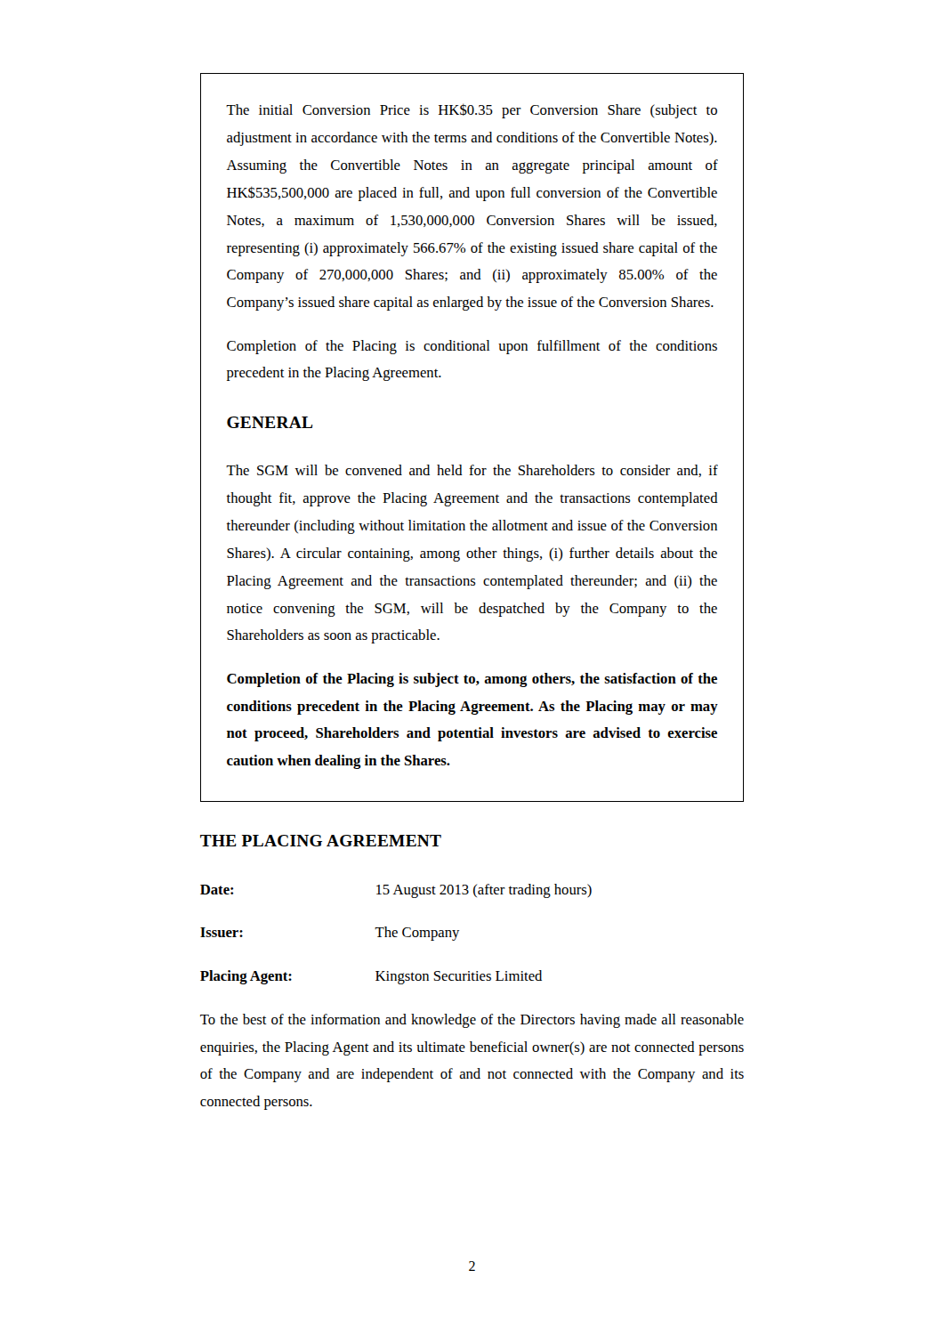The initial Conversion Price is HK$0.35 per Conversion Share (subject to adjustment in accordance with the terms and conditions of the Convertible Notes). Assuming the Convertible Notes in an aggregate principal amount of HK$535,500,000 are placed in full, and upon full conversion of the Convertible Notes, a maximum of 1,530,000,000 Conversion Shares will be issued, representing (i) approximately 566.67% of the existing issued share capital of the Company of 270,000,000 Shares; and (ii) approximately 85.00% of the Company’s issued share capital as enlarged by the issue of the Conversion Shares.
Completion of the Placing is conditional upon fulfillment of the conditions precedent in the Placing Agreement.
GENERAL
The SGM will be convened and held for the Shareholders to consider and, if thought fit, approve the Placing Agreement and the transactions contemplated thereunder (including without limitation the allotment and issue of the Conversion Shares). A circular containing, among other things, (i) further details about the Placing Agreement and the transactions contemplated thereunder; and (ii) the notice convening the SGM, will be despatched by the Company to the Shareholders as soon as practicable.
Completion of the Placing is subject to, among others, the satisfaction of the conditions precedent in the Placing Agreement. As the Placing may or may not proceed, Shareholders and potential investors are advised to exercise caution when dealing in the Shares.
THE PLACING AGREEMENT
| Date: | 15 August 2013 (after trading hours) |
| Issuer: | The Company |
| Placing Agent: | Kingston Securities Limited |
To the best of the information and knowledge of the Directors having made all reasonable enquiries, the Placing Agent and its ultimate beneficial owner(s) are not connected persons of the Company and are independent of and not connected with the Company and its connected persons.
2